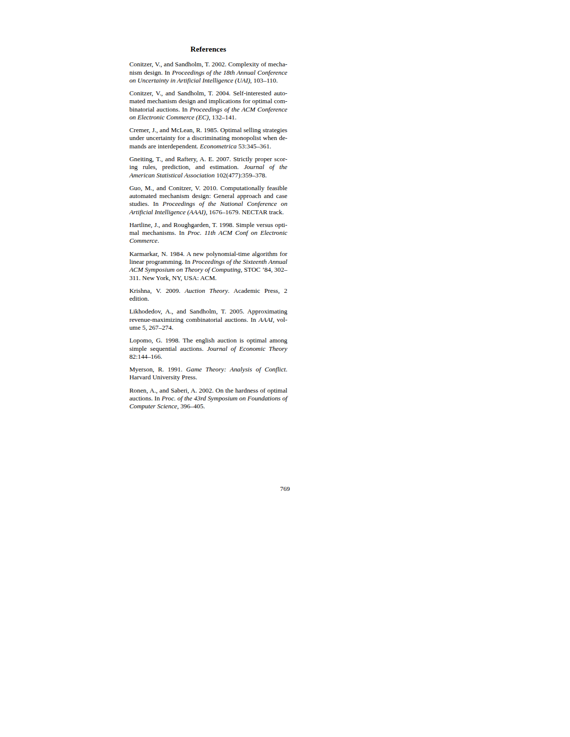References
Conitzer, V., and Sandholm, T. 2002. Complexity of mechanism design. In Proceedings of the 18th Annual Conference on Uncertainty in Artificial Intelligence (UAI), 103–110.
Conitzer, V., and Sandholm, T. 2004. Self-interested automated mechanism design and implications for optimal combinatorial auctions. In Proceedings of the ACM Conference on Electronic Commerce (EC), 132–141.
Cremer, J., and McLean, R. 1985. Optimal selling strategies under uncertainty for a discriminating monopolist when demands are interdependent. Econometrica 53:345–361.
Gneiting, T., and Raftery, A. E. 2007. Strictly proper scoring rules, prediction, and estimation. Journal of the American Statistical Association 102(477):359–378.
Guo, M., and Conitzer, V. 2010. Computationally feasible automated mechanism design: General approach and case studies. In Proceedings of the National Conference on Artificial Intelligence (AAAI), 1676–1679. NECTAR track.
Hartline, J., and Roughgarden, T. 1998. Simple versus optimal mechanisms. In Proc. 11th ACM Conf on Electronic Commerce.
Karmarkar, N. 1984. A new polynomial-time algorithm for linear programming. In Proceedings of the Sixteenth Annual ACM Symposium on Theory of Computing, STOC ’84, 302–311. New York, NY, USA: ACM.
Krishna, V. 2009. Auction Theory. Academic Press, 2 edition.
Likhodedov, A., and Sandholm, T. 2005. Approximating revenue-maximizing combinatorial auctions. In AAAI, volume 5, 267–274.
Lopomo, G. 1998. The english auction is optimal among simple sequential auctions. Journal of Economic Theory 82:144–166.
Myerson, R. 1991. Game Theory: Analysis of Conflict. Harvard University Press.
Ronen, A., and Saberi, A. 2002. On the hardness of optimal auctions. In Proc. of the 43rd Symposium on Foundations of Computer Science, 396–405.
769